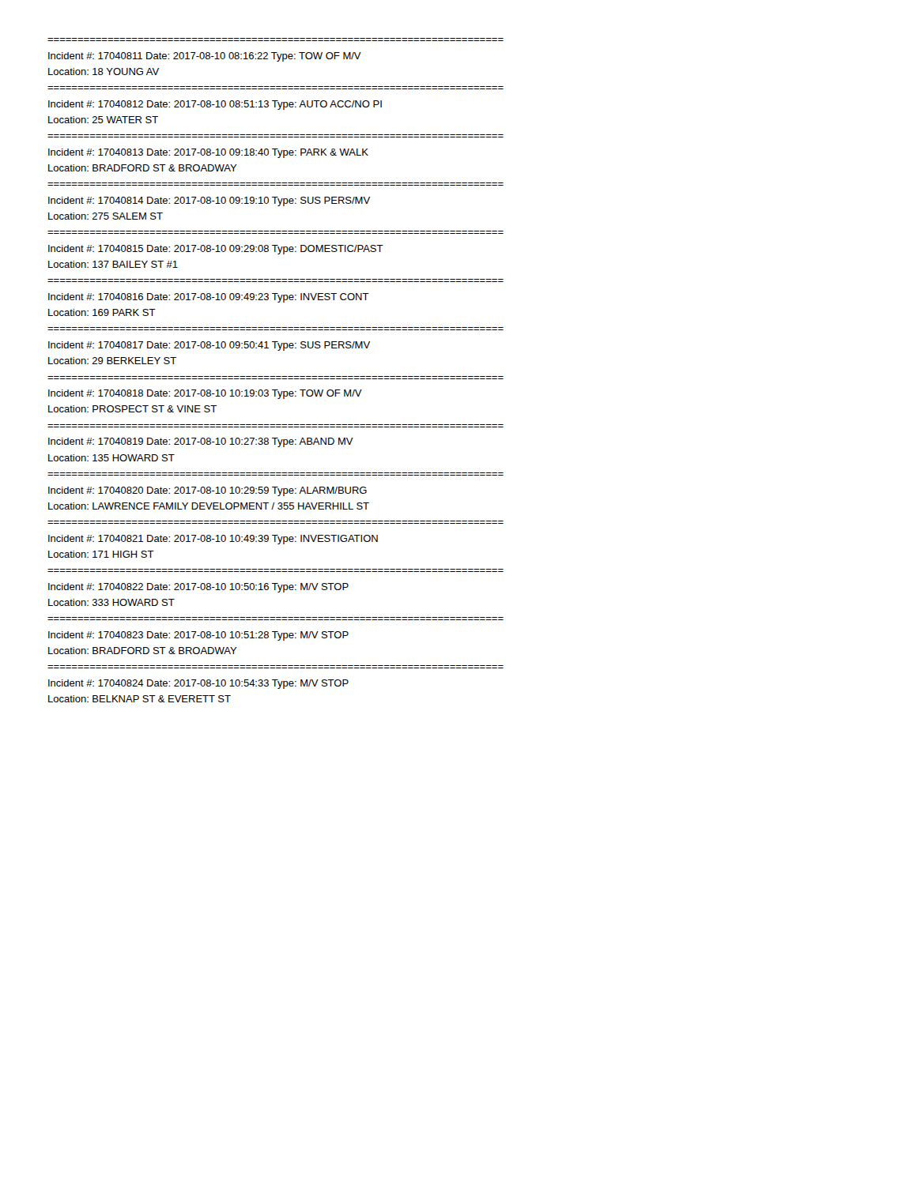============================================================================
Incident #: 17040811 Date: 2017-08-10 08:16:22 Type: TOW OF M/V
Location: 18 YOUNG AV
============================================================================
Incident #: 17040812 Date: 2017-08-10 08:51:13 Type: AUTO ACC/NO PI
Location: 25 WATER ST
============================================================================
Incident #: 17040813 Date: 2017-08-10 09:18:40 Type: PARK & WALK
Location: BRADFORD ST & BROADWAY
============================================================================
Incident #: 17040814 Date: 2017-08-10 09:19:10 Type: SUS PERS/MV
Location: 275 SALEM ST
============================================================================
Incident #: 17040815 Date: 2017-08-10 09:29:08 Type: DOMESTIC/PAST
Location: 137 BAILEY ST #1
============================================================================
Incident #: 17040816 Date: 2017-08-10 09:49:23 Type: INVEST CONT
Location: 169 PARK ST
============================================================================
Incident #: 17040817 Date: 2017-08-10 09:50:41 Type: SUS PERS/MV
Location: 29 BERKELEY ST
============================================================================
Incident #: 17040818 Date: 2017-08-10 10:19:03 Type: TOW OF M/V
Location: PROSPECT ST & VINE ST
============================================================================
Incident #: 17040819 Date: 2017-08-10 10:27:38 Type: ABAND MV
Location: 135 HOWARD ST
============================================================================
Incident #: 17040820 Date: 2017-08-10 10:29:59 Type: ALARM/BURG
Location: LAWRENCE FAMILY DEVELOPMENT / 355 HAVERHILL ST
============================================================================
Incident #: 17040821 Date: 2017-08-10 10:49:39 Type: INVESTIGATION
Location: 171 HIGH ST
============================================================================
Incident #: 17040822 Date: 2017-08-10 10:50:16 Type: M/V STOP
Location: 333 HOWARD ST
============================================================================
Incident #: 17040823 Date: 2017-08-10 10:51:28 Type: M/V STOP
Location: BRADFORD ST & BROADWAY
============================================================================
Incident #: 17040824 Date: 2017-08-10 10:54:33 Type: M/V STOP
Location: BELKNAP ST & EVERETT ST